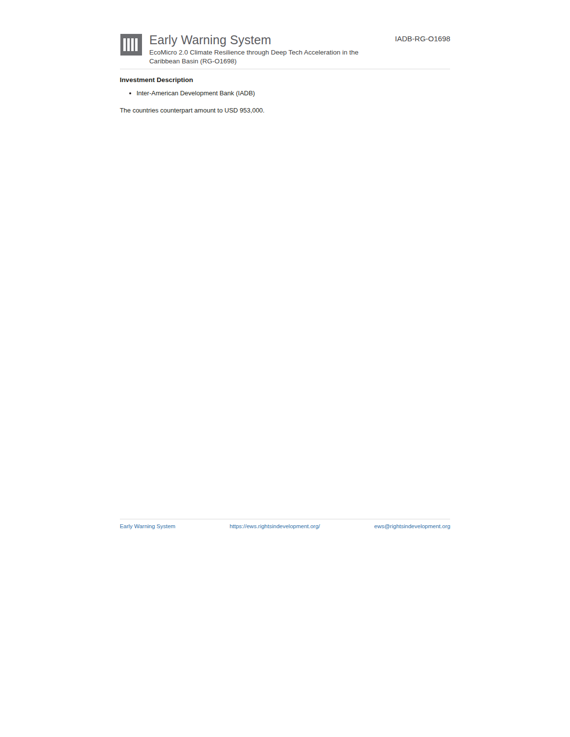Early Warning System
EcoMicro 2.0 Climate Resilience through Deep Tech Acceleration in the Caribbean Basin (RG-O1698)
IADB-RG-O1698
Investment Description
Inter-American Development Bank (IADB)
The countries counterpart amount to USD 953,000.
Early Warning System https://ews.rightsindevelopment.org/ ews@rightsindevelopment.org